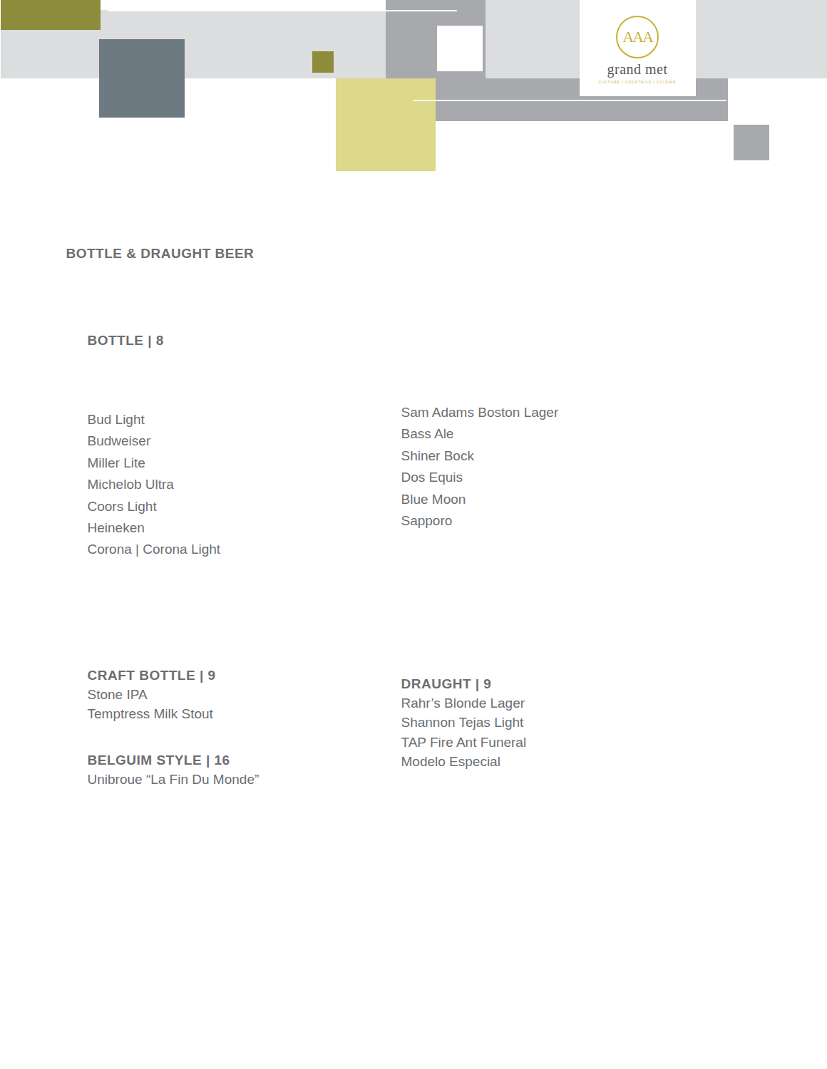AAA
grand met
CULTURE | COCKTAILS | CUISINE
BOTTLE & DRAUGHT BEER
BOTTLE | 8
Bud Light
Budweiser
Miller Lite
Michelob Ultra
Coors Light
Heineken
Corona | Corona Light
Sam Adams Boston Lager
Bass Ale
Shiner Bock
Dos Equis
Blue Moon
Sapporo
CRAFT BOTTLE | 9
Stone IPA
Temptress Milk Stout
BELGUIM STYLE | 16
Unibroue “La Fin Du Monde”
DRAUGHT | 9
Rahr’s Blonde Lager
Shannon Tejas Light
TAP Fire Ant Funeral
Modelo Especial